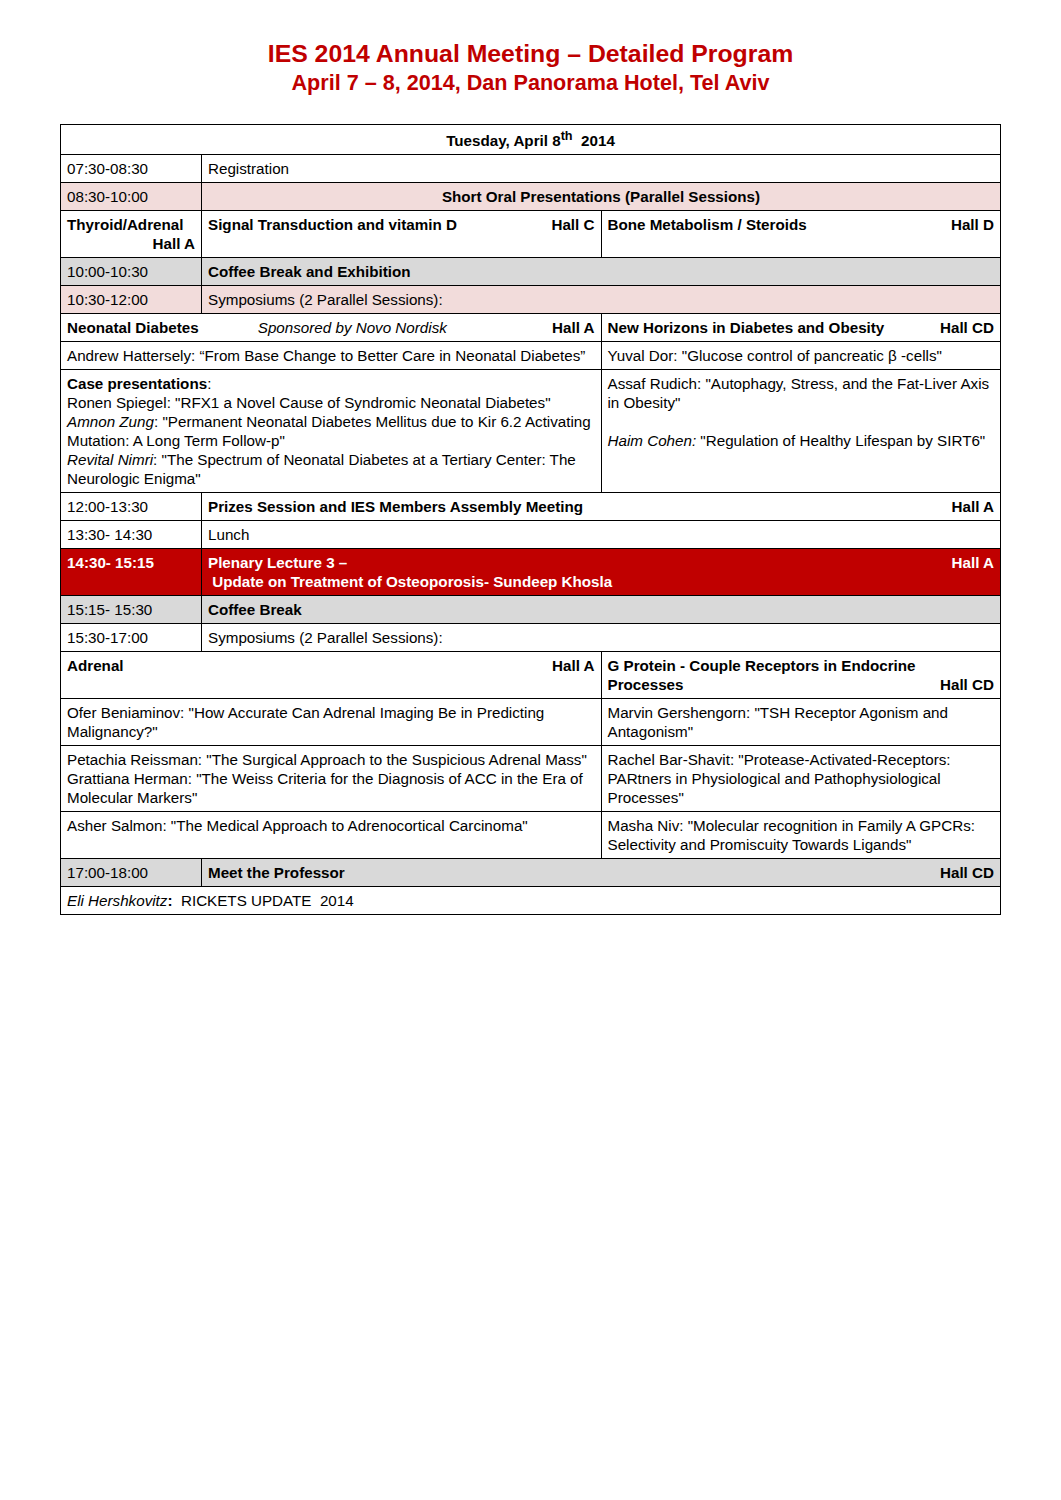IES 2014 Annual Meeting – Detailed Program
April 7 – 8, 2014, Dan Panorama Hotel, Tel Aviv
| Tuesday, April 8 th 2014 |
| 07:30-08:30 | Registration |
| 08:30-10:00 | Short Oral Presentations (Parallel Sessions) |
| Thyroid/Adrenal Hall A | Signal Transduction and vitamin D Hall C | Bone Metabolism / Steroids Hall D |
| 10:00-10:30 | Coffee Break and Exhibition |
| 10:30-12:00 | Symposiums (2 Parallel Sessions): |
| Neonatal Diabetes Sponsored by Novo Nordisk Hall A | New Horizons in Diabetes and Obesity Hall CD |
| Andrew Hattersely: “From Base Change to Better Care in Neonatal Diabetes” | Yuval Dor: "Glucose control of pancreatic β -cells" |
| Case presentations : Ronen Spiegel: "RFX1 a Novel Cause of Syndromic Neonatal Diabetes" Amnon Zung : "Permanent Neonatal Diabetes Mellitus due to Kir 6.2 Activating Mutation: A Long Term Follow-p" Revital Nimri : "The Spectrum of Neonatal Diabetes at a Tertiary Center: The Neurologic Enigma" | Assaf Rudich: "Autophagy, Stress, and the Fat-Liver Axis in Obesity" Haim Cohen: "Regulation of Healthy Lifespan by SIRT6" |
| 12:00-13:30 | Prizes Session and IES Members Assembly Meeting Hall A |
| 13:30- 14:30 | Lunch |
| 14:30- 15:15 | Plenary Lecture 3 – Hall A Update on Treatment of Osteoporosis- Sundeep Khosla |
| 15:15- 15:30 | Coffee Break |
| 15:30-17:00 | Symposiums (2 Parallel Sessions): |
| Adrenal Hall A | G Protein - Couple Receptors in Endocrine Processes Hall CD |
| Ofer Beniaminov: "How Accurate Can Adrenal Imaging Be in Predicting Malignancy?" | Marvin Gershengorn: "TSH Receptor Agonism and Antagonism" |
| Petachia Reissman: "The Surgical Approach to the Suspicious Adrenal Mass" Grattiana Herman: "The Weiss Criteria for the Diagnosis of ACC in the Era of Molecular Markers" | Rachel Bar-Shavit: "Protease-Activated-Receptors: PARtners in Physiological and Pathophysiological Processes" |
| Asher Salmon: "The Medical Approach to Adrenocortical Carcinoma" | Masha Niv: "Molecular recognition in Family A GPCRs: Selectivity and Promiscuity Towards Ligands" |
| 17:00-18:00 | Meet the Professor Hall CD |
| Eli Hershkovitz : RICKETS UPDATE 2014 |